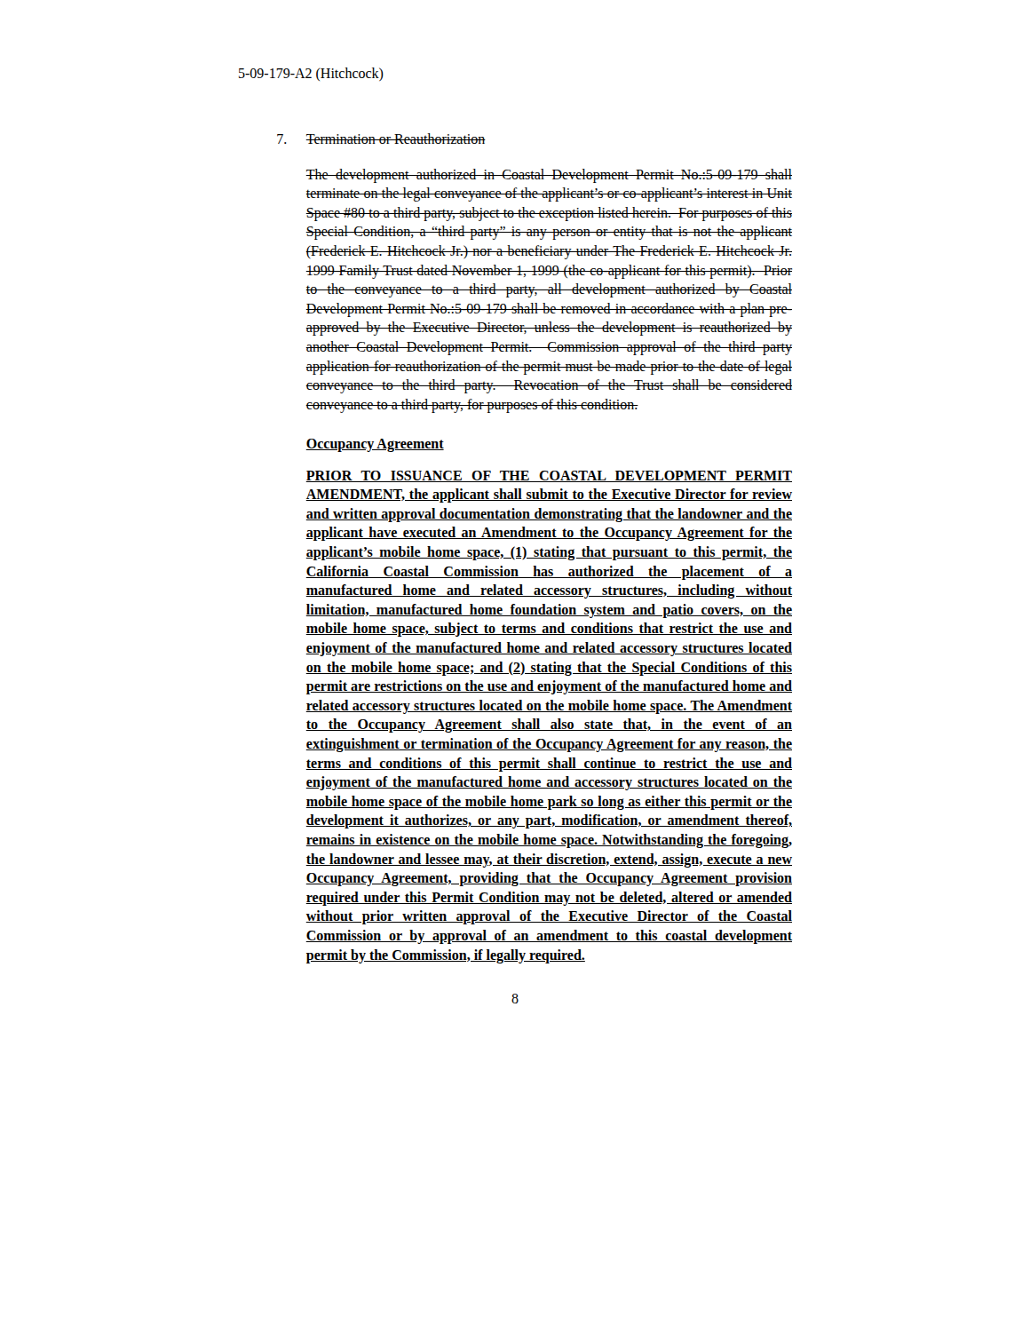5-09-179-A2 (Hitchcock)
7. Termination or Reauthorization
The development authorized in Coastal Development Permit No.:5-09-179 shall terminate on the legal conveyance of the applicant’s or co-applicant’s interest in Unit Space #80 to a third party, subject to the exception listed herein. For purposes of this Special Condition, a “third party” is any person or entity that is not the applicant (Frederick E. Hitchcock Jr.) nor a beneficiary under The Frederick E. Hitchcock Jr. 1999 Family Trust dated November 1, 1999 (the co-applicant for this permit). Prior to the conveyance to a third party, all development authorized by Coastal Development Permit No.:5-09-179 shall be removed in accordance with a plan pre-approved by the Executive Director, unless the development is reauthorized by another Coastal Development Permit. Commission approval of the third party application for reauthorization of the permit must be made prior to the date of legal conveyance to the third party. Revocation of the Trust shall be considered conveyance to a third party, for purposes of this condition.
Occupancy Agreement
PRIOR TO ISSUANCE OF THE COASTAL DEVELOPMENT PERMIT AMENDMENT, the applicant shall submit to the Executive Director for review and written approval documentation demonstrating that the landowner and the applicant have executed an Amendment to the Occupancy Agreement for the applicant’s mobile home space, (1) stating that pursuant to this permit, the California Coastal Commission has authorized the placement of a manufactured home and related accessory structures, including without limitation, manufactured home foundation system and patio covers, on the mobile home space, subject to terms and conditions that restrict the use and enjoyment of the manufactured home and related accessory structures located on the mobile home space; and (2) stating that the Special Conditions of this permit are restrictions on the use and enjoyment of the manufactured home and related accessory structures located on the mobile home space. The Amendment to the Occupancy Agreement shall also state that, in the event of an extinguishment or termination of the Occupancy Agreement for any reason, the terms and conditions of this permit shall continue to restrict the use and enjoyment of the manufactured home and accessory structures located on the mobile home space of the mobile home park so long as either this permit or the development it authorizes, or any part, modification, or amendment thereof, remains in existence on the mobile home space. Notwithstanding the foregoing, the landowner and lessee may, at their discretion, extend, assign, execute a new Occupancy Agreement, providing that the Occupancy Agreement provision required under this Permit Condition may not be deleted, altered or amended without prior written approval of the Executive Director of the Coastal Commission or by approval of an amendment to this coastal development permit by the Commission, if legally required.
8